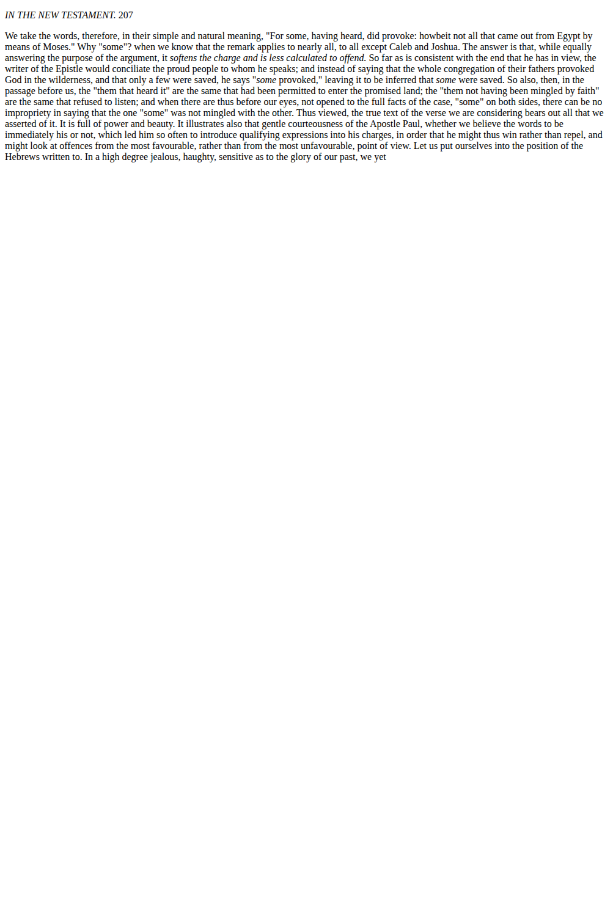IN THE NEW TESTAMENT. 207
We take the words, therefore, in their simple and natural meaning, "For some, having heard, did provoke: howbeit not all that came out from Egypt by means of Moses." Why "some"? when we know that the remark applies to nearly all, to all except Caleb and Joshua. The answer is that, while equally answering the purpose of the argument, it softens the charge and is less calculated to offend. So far as is consistent with the end that he has in view, the writer of the Epistle would conciliate the proud people to whom he speaks; and instead of saying that the whole congregation of their fathers provoked God in the wilderness, and that only a few were saved, he says "some provoked," leaving it to be inferred that some were saved. So also, then, in the passage before us, the "them that heard it" are the same that had been permitted to enter the promised land; the "them not having been mingled by faith" are the same that refused to listen; and when there are thus before our eyes, not opened to the full facts of the case, "some" on both sides, there can be no impropriety in saying that the one "some" was not mingled with the other. Thus viewed, the true text of the verse we are considering bears out all that we asserted of it. It is full of power and beauty. It illustrates also that gentle courteousness of the Apostle Paul, whether we believe the words to be immediately his or not, which led him so often to introduce qualifying expressions into his charges, in order that he might thus win rather than repel, and might look at offences from the most favourable, rather than from the most unfavourable, point of view. Let us put ourselves into the position of the Hebrews written to. In a high degree jealous, haughty, sensitive as to the glory of our past, we yet